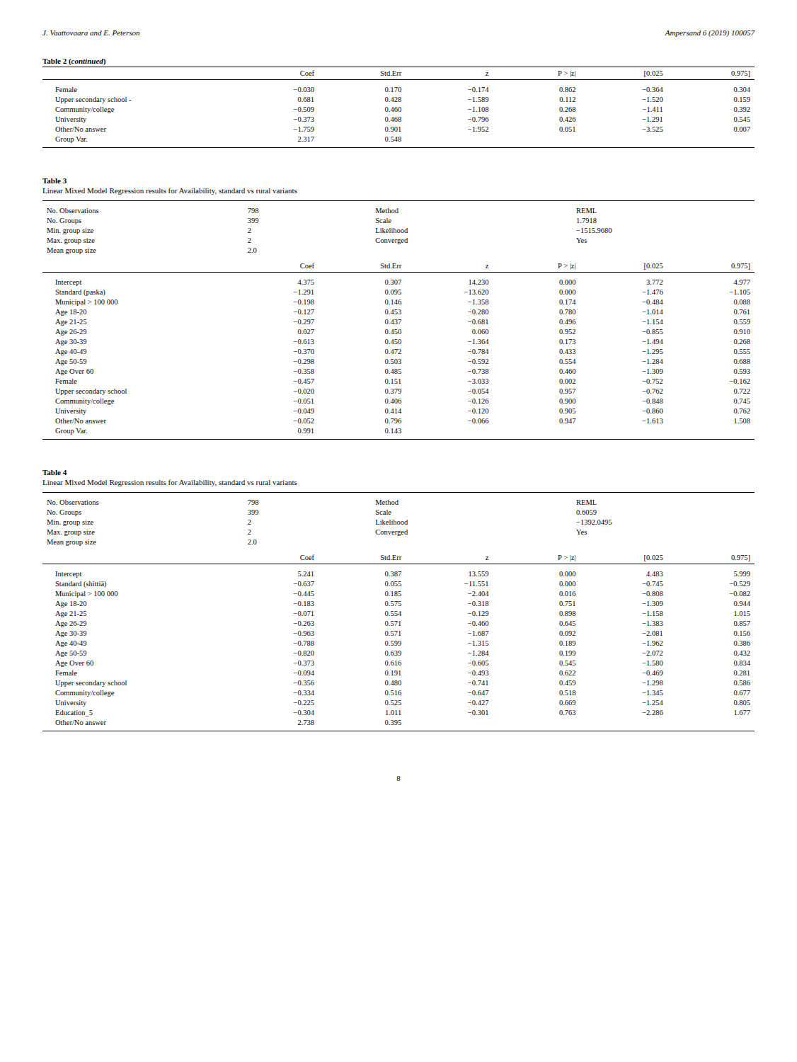J. Vaattovaara and E. Peterson
Ampersand 6 (2019) 100057
Table 2 (continued)
| | Coef | Std.Err | z | P > /z/ | [0.025 | 0.975] |
| --- | --- | --- | --- | --- | --- | --- |
| Female | −0.030 | 0.170 | −0.174 | 0.862 | −0.364 | 0.304 |
| Upper secondary school - | 0.681 | 0.428 | −1.589 | 0.112 | −1.520 | 0.159 |
| Community/college | −0.509 | 0.460 | −1.108 | 0.268 | −1.411 | 0.392 |
| University | −0.373 | 0.468 | −0.796 | 0.426 | −1.291 | 0.545 |
| Other/No answer | −1.759 | 0.901 | −1.952 | 0.051 | −3.525 | 0.007 |
| Group Var. | 2.317 | 0.548 | | | | |
Table 3
Linear Mixed Model Regression results for Availability, standard vs rural variants
| No. Observations | 798 | Method | REML |
| No. Groups | 399 | Scale | 1.7918 |
| Min. group size | 2 | Likelihood | −1515.9680 |
| Max. group size | 2 | Converged | Yes |
| Mean group size | 2.0 | | |
| | Coef | Std.Err | z | P > /z/ | [0.025 | 0.975] |
| --- | --- | --- | --- | --- | --- | --- |
| Intercept | 4.375 | 0.307 | 14.230 | 0.000 | 3.772 | 4.977 |
| Standard (paska) | −1.291 | 0.095 | −13.620 | 0.000 | −1.476 | −1.105 |
| Municipal > 100 000 | −0.198 | 0.146 | −1.358 | 0.174 | −0.484 | 0.088 |
| Age 18-20 | −0.127 | 0.453 | −0.280 | 0.780 | −1.014 | 0.761 |
| Age 21-25 | −0.297 | 0.437 | −0.681 | 0.496 | −1.154 | 0.559 |
| Age 26-29 | 0.027 | 0.450 | 0.060 | 0.952 | −0.855 | 0.910 |
| Age 30-39 | −0.613 | 0.450 | −1.364 | 0.173 | −1.494 | 0.268 |
| Age 40-49 | −0.370 | 0.472 | −0.784 | 0.433 | −1.295 | 0.555 |
| Age 50-59 | −0.298 | 0.503 | −0.592 | 0.554 | −1.284 | 0.688 |
| Age Over 60 | −0.358 | 0.485 | −0.738 | 0.460 | −1.309 | 0.593 |
| Female | −0.457 | 0.151 | −3.033 | 0.002 | −0.752 | −0.162 |
| Upper secondary school | −0.020 | 0.379 | −0.054 | 0.957 | −0.762 | 0.722 |
| Community/college | −0.051 | 0.406 | −0.126 | 0.900 | −0.848 | 0.745 |
| University | −0.049 | 0.414 | −0.120 | 0.905 | −0.860 | 0.762 |
| Other/No answer | −0.052 | 0.796 | −0.066 | 0.947 | −1.613 | 1.508 |
| Group Var. | 0.991 | 0.143 | | | | |
Table 4
Linear Mixed Model Regression results for Availability, standard vs rural variants
| No. Observations | 798 | Method | REML |
| No. Groups | 399 | Scale | 0.6059 |
| Min. group size | 2 | Likelihood | −1392.0495 |
| Max. group size | 2 | Converged | Yes |
| Mean group size | 2.0 | | |
| | Coef | Std.Err | z | P > /z/ | [0.025 | 0.975] |
| --- | --- | --- | --- | --- | --- | --- |
| Intercept | 5.241 | 0.387 | 13.559 | 0.000 | 4.483 | 5.999 |
| Standard (shittiä) | −0.637 | 0.055 | −11.551 | 0.000 | −0.745 | −0.529 |
| Municipal > 100 000 | −0.445 | 0.185 | −2.404 | 0.016 | −0.808 | −0.082 |
| Age 18-20 | −0.183 | 0.575 | −0.318 | 0.751 | −1.309 | 0.944 |
| Age 21-25 | −0.071 | 0.554 | −0.129 | 0.898 | −1.158 | 1.015 |
| Age 26-29 | −0.263 | 0.571 | −0.460 | 0.645 | −1.383 | 0.857 |
| Age 30-39 | −0.963 | 0.571 | −1.687 | 0.092 | −2.081 | 0.156 |
| Age 40-49 | −0.788 | 0.599 | −1.315 | 0.189 | −1.962 | 0.386 |
| Age 50-59 | −0.820 | 0.639 | −1.284 | 0.199 | −2.072 | 0.432 |
| Age Over 60 | −0.373 | 0.616 | −0.605 | 0.545 | −1.580 | 0.834 |
| Female | −0.094 | 0.191 | −0.493 | 0.622 | −0.469 | 0.281 |
| Upper secondary school | −0.356 | 0.480 | −0.741 | 0.459 | −1.298 | 0.586 |
| Community/college | −0.334 | 0.516 | −0.647 | 0.518 | −1.345 | 0.677 |
| University | −0.225 | 0.525 | −0.427 | 0.669 | −1.254 | 0.805 |
| Education_5 | −0.304 | 1.011 | −0.301 | 0.763 | −2.286 | 1.677 |
| Other/No answer | 2.738 | 0.395 | | | | |
8